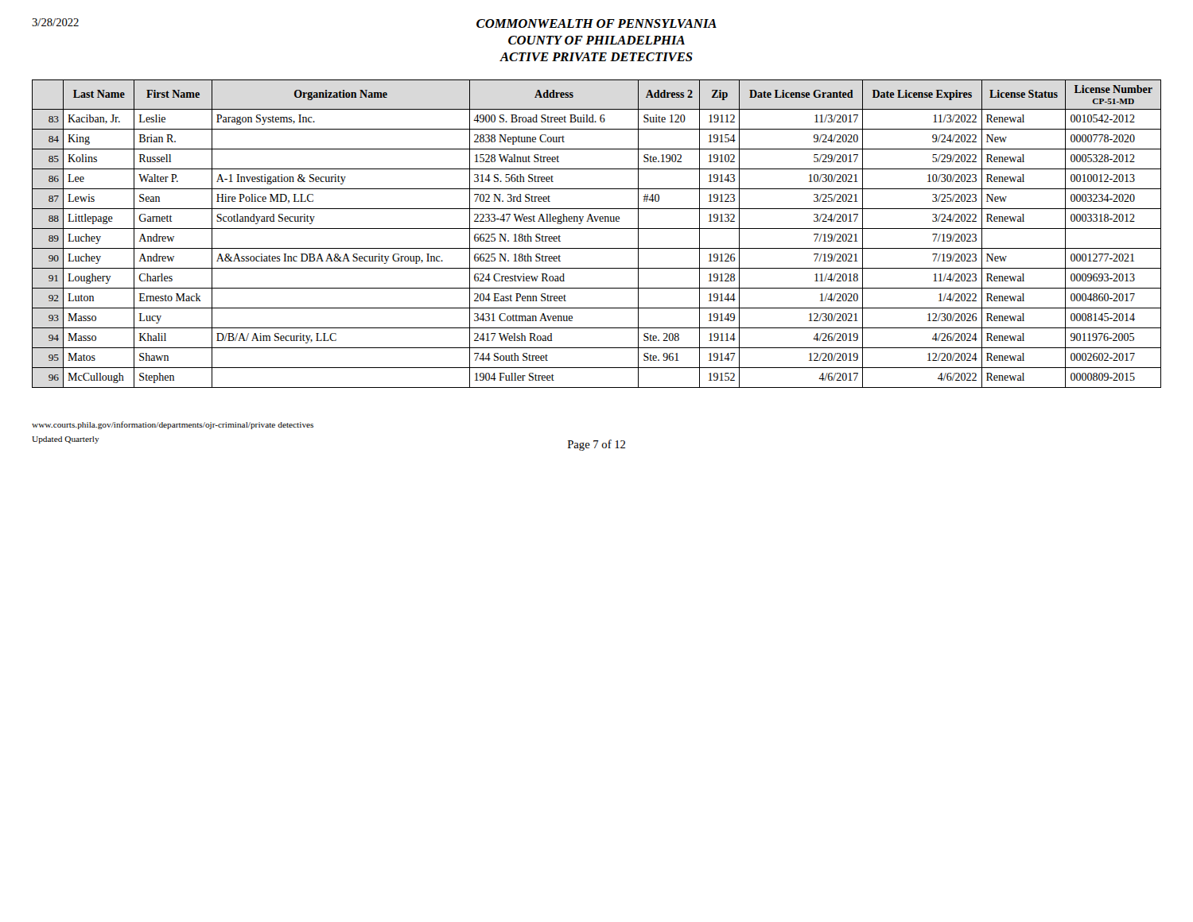3/28/2022
COMMONWEALTH OF PENNSYLVANIA
COUNTY OF PHILADELPHIA
ACTIVE PRIVATE DETECTIVES
Active Private Detectives, Philadelphia County, as of 3/28/2022
| | Last Name | First Name | Organization Name | Address | Address 2 | Zip | Date License Granted | Date License Expires | License Status | License Number CP-51-MD |
| --- | --- | --- | --- | --- | --- | --- | --- | --- | --- | --- |
| 83 | Kaciban, Jr. | Leslie | Paragon Systems, Inc. | 4900 S. Broad Street Build. 6 | Suite 120 | 19112 | 11/3/2017 | 11/3/2022 | Renewal | 0010542-2012 |
| 84 | King | Brian R. | | 2838 Neptune Court | | 19154 | 9/24/2020 | 9/24/2022 | New | 0000778-2020 |
| 85 | Kolins | Russell | | 1528 Walnut Street | Ste.1902 | 19102 | 5/29/2017 | 5/29/2022 | Renewal | 0005328-2012 |
| 86 | Lee | Walter P. | A-1 Investigation & Security | 314 S. 56th Street | | 19143 | 10/30/2021 | 10/30/2023 | Renewal | 0010012-2013 |
| 87 | Lewis | Sean | Hire Police MD, LLC | 702 N. 3rd Street | #40 | 19123 | 3/25/2021 | 3/25/2023 | New | 0003234-2020 |
| 88 | Littlepage | Garnett | Scotlandyard Security | 2233-47 West Allegheny Avenue | | 19132 | 3/24/2017 | 3/24/2022 | Renewal | 0003318-2012 |
| 89 | Luchey | Andrew | | 6625 N. 18th Street | | | 7/19/2021 | 7/19/2023 | | |
| 90 | Luchey | Andrew | A&Associates Inc DBA A&A Security Group, Inc. | 6625 N. 18th Street | | 19126 | 7/19/2021 | 7/19/2023 | New | 0001277-2021 |
| 91 | Loughery | Charles | | 624 Crestview Road | | 19128 | 11/4/2018 | 11/4/2023 | Renewal | 0009693-2013 |
| 92 | Luton | Ernesto Mack | | 204 East Penn Street | | 19144 | 1/4/2020 | 1/4/2022 | Renewal | 0004860-2017 |
| 93 | Masso | Lucy | | 3431 Cottman Avenue | | 19149 | 12/30/2021 | 12/30/2026 | Renewal | 0008145-2014 |
| 94 | Masso | Khalil | D/B/A/ Aim Security, LLC | 2417 Welsh Road | Ste. 208 | 19114 | 4/26/2019 | 4/26/2024 | Renewal | 9011976-2005 |
| 95 | Matos | Shawn | | 744 South Street | Ste. 961 | 19147 | 12/20/2019 | 12/20/2024 | Renewal | 0002602-2017 |
| 96 | McCullough | Stephen | | 1904 Fuller Street | | 19152 | 4/6/2017 | 4/6/2022 | Renewal | 0000809-2015 |
www.courts.phila.gov/information/departments/ojr-criminal/private detectives Updated Quarterly Page 7 of 12